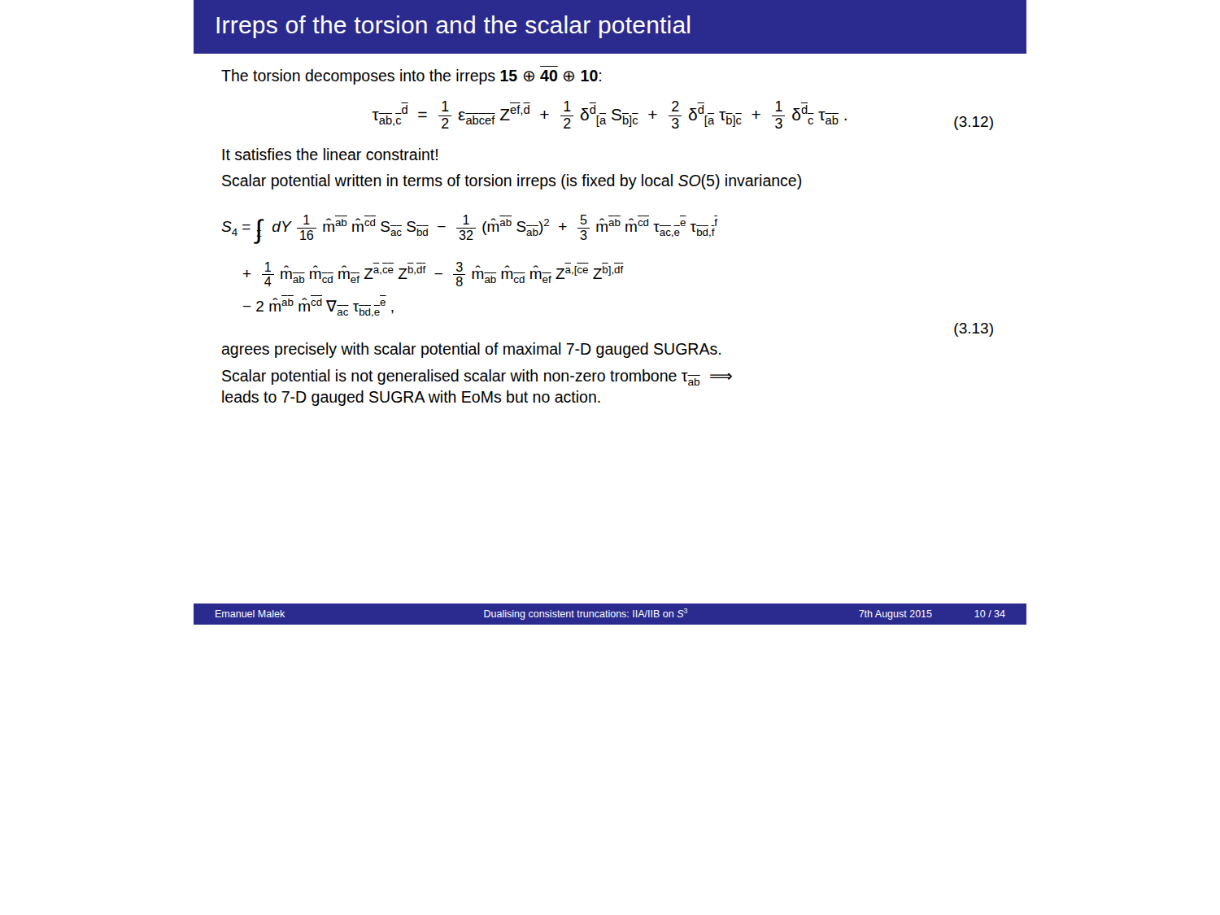Irreps of the torsion and the scalar potential
The torsion decomposes into the irreps 15 ⊕ 40 ⊕ 10:
τab,cd = 12 εabcef Zef,d + 12 δd[a Sb]c + 23 δd[a τb]c + 13 δdc τab . (3.12)
It satisfies the linear constraint!
Scalar potential written in terms of torsion irreps (is fixed by local SO(5) invariance)
S4 = ∫Σ dY 116 m̂ab m̂cd Sac Sbd − 132 (m̂ab Sab)2 + 53 m̂ab m̂cd τac,ee τbd,ff
+ 14 m̂ab m̂cd m̂ef Za,ce Zb,df − 38 m̂ab m̂cd m̂ef Za,[ce Zb],df
− 2 m̂ab m̂cd ∇ac τbd,ee ,
(3.13)
agrees precisely with scalar potential of maximal 7-D gauged SUGRAs.
Scalar potential is not generalised scalar with non-zero trombone τab ⟹
leads to 7-D gauged SUGRA with EoMs but no action.
Emanuel Malek
Dualising consistent truncations: IIA/IIB on S3
7th August 2015
10 / 34